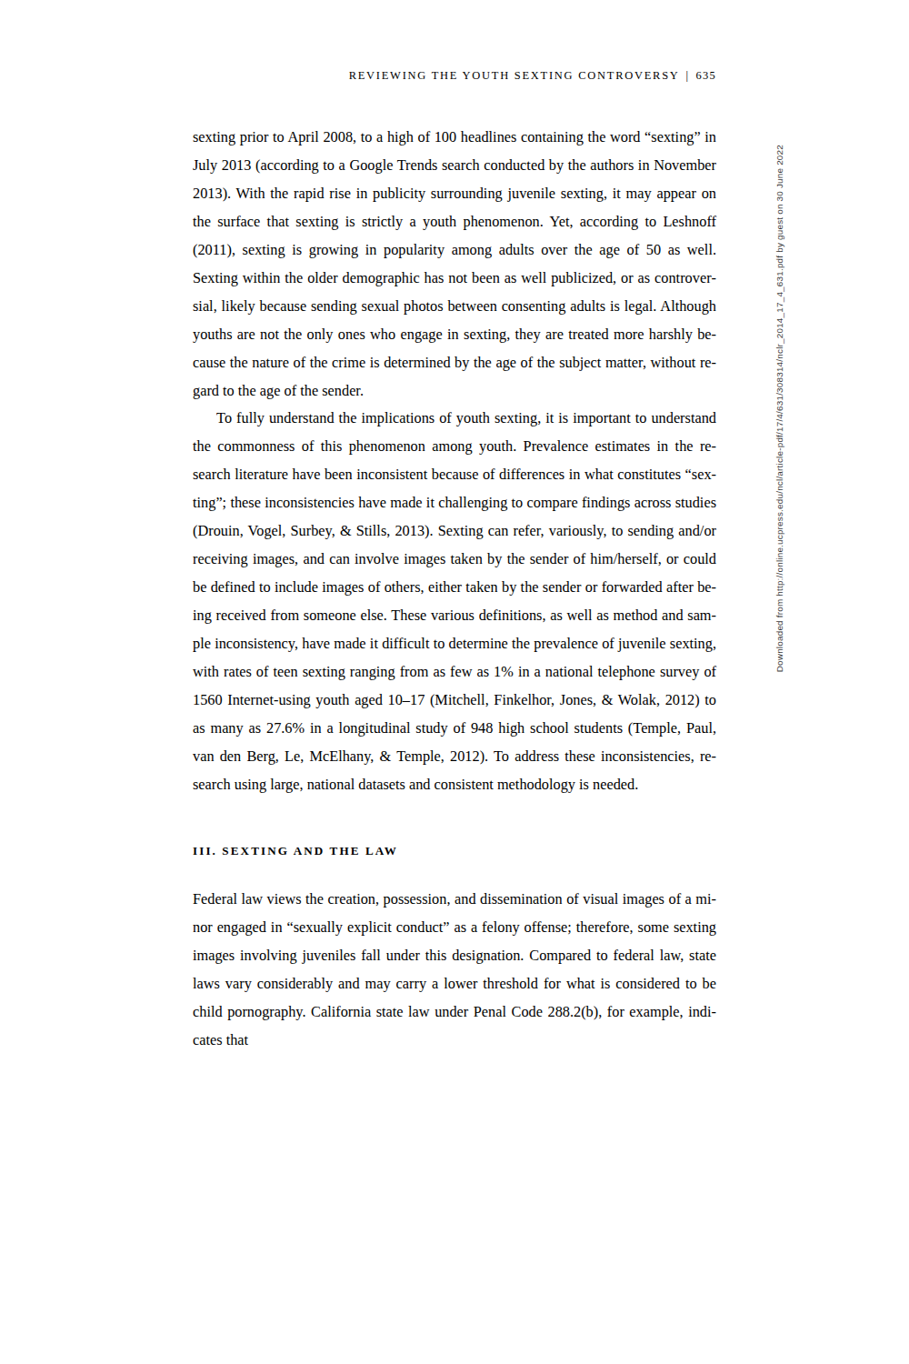Reviewing the Youth Sexting Controversy|635
sexting prior to April 2008, to a high of 100 headlines containing the word “sexting” in July 2013 (according to a Google Trends search conducted by the authors in November 2013). With the rapid rise in publicity surrounding juvenile sexting, it may appear on the surface that sexting is strictly a youth phenomenon. Yet, according to Leshnoff (2011), sexting is growing in popularity among adults over the age of 50 as well. Sexting within the older demographic has not been as well publicized, or as controversial, likely because sending sexual photos between consenting adults is legal. Although youths are not the only ones who engage in sexting, they are treated more harshly because the nature of the crime is determined by the age of the subject matter, without regard to the age of the sender.
To fully understand the implications of youth sexting, it is important to understand the commonness of this phenomenon among youth. Prevalence estimates in the research literature have been inconsistent because of differences in what constitutes “sexting”; these inconsistencies have made it challenging to compare findings across studies (Drouin, Vogel, Surbey, & Stills, 2013). Sexting can refer, variously, to sending and/or receiving images, and can involve images taken by the sender of him/herself, or could be defined to include images of others, either taken by the sender or forwarded after being received from someone else. These various definitions, as well as method and sample inconsistency, have made it difficult to determine the prevalence of juvenile sexting, with rates of teen sexting ranging from as few as 1% in a national telephone survey of 1560 Internet-using youth aged 10–17 (Mitchell, Finkelhor, Jones, & Wolak, 2012) to as many as 27.6% in a longitudinal study of 948 high school students (Temple, Paul, van den Berg, Le, McElhany, & Temple, 2012). To address these inconsistencies, research using large, national datasets and consistent methodology is needed.
III. Sexting and the Law
Federal law views the creation, possession, and dissemination of visual images of a minor engaged in “sexually explicit conduct” as a felony offense; therefore, some sexting images involving juveniles fall under this designation. Compared to federal law, state laws vary considerably and may carry a lower threshold for what is considered to be child pornography. California state law under Penal Code 288.2(b), for example, indicates that
Downloaded from http://online.ucpress.edu/ncl/article-pdf/17/4/631/308314/nclr_2014_17_4_631.pdf by guest on 30 June 2022